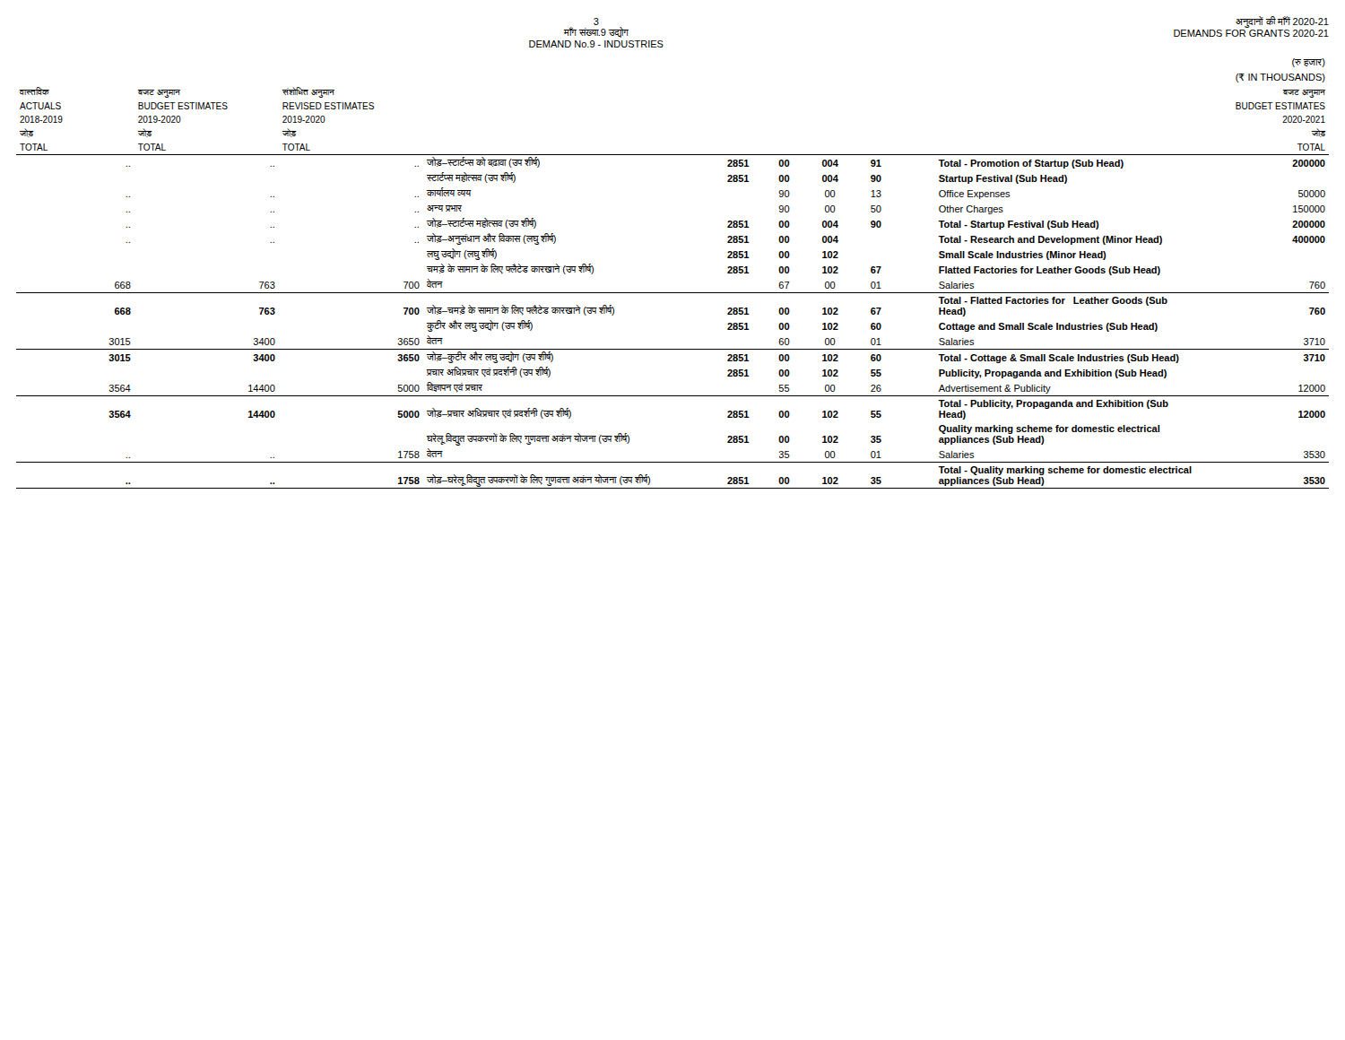3
माँग संख्या.9 उद्योग
DEMAND No.9 - INDUSTRIES
अनुदानों की माँगें 2020-21
DEMANDS FOR GRANTS 2020-21
| | (रु हजार) |
| | (₹ IN THOUSANDS) |
| वास्तविक | बजट अनुमान | संशोधित अनुमान | | बजट अनुमान |
| ACTUALS | BUDGET ESTIMATES | REVISED ESTIMATES | | BUDGET ESTIMATES |
| 2018-2019 | 2019-2020 | 2019-2020 | | 2020-2021 |
| जोड़ | जोड़ | जोड़ | | जोड़ |
| TOTAL | TOTAL | TOTAL | | TOTAL |
| .. | .. | .. | जोड़–स्टार्टप्स को बढ़ावा (उप शीर्ष) | 2851 | 00 | 004 | 91 | | Total - Promotion of Startup (Sub Head) | 200000 |
| | स्टार्टप्स महोत्सव (उप शीर्ष) | 2851 | 00 | 004 | 90 | | Startup Festival (Sub Head) | |
| .. | .. | .. | कार्यालय व्यय | | 90 | 00 | 13 | | Office Expenses | 50000 |
| .. | .. | .. | अन्य प्रभार | | 90 | 00 | 50 | | Other Charges | 150000 |
| .. | .. | .. | जोड़–स्टार्टप्स महोत्सव (उप शीर्ष) | 2851 | 00 | 004 | 90 | | Total - Startup Festival (Sub Head) | 200000 |
| .. | .. | .. | जोड़–अनुसंधान और विकास (लघु शीर्ष) | 2851 | 00 | 004 | | | Total - Research and Development (Minor Head) | 400000 |
| | लघु उद्योग (लघु शीर्ष) | 2851 | 00 | 102 | | | Small Scale Industries (Minor Head) | |
| | चमड़े के सामान के लिए फ्लैटेड कारखाने (उप शीर्ष) | 2851 | 00 | 102 | 67 | | Flatted Factories for Leather Goods (Sub Head) | |
| 668 | 763 | 700 | वेतन | | 67 | 00 | 01 | | Salaries | 760 |
| 668 | 763 | 700 | जोड़–चमड़े के सामान के लिए फ्लैटेड कारखाने (उप शीर्ष) | 2851 | 00 | 102 | 67 | | Total - Flatted Factories for Leather Goods (Sub Head) | 760 |
| | कुटीर और लघु उद्योग (उप शीर्ष) | 2851 | 00 | 102 | 60 | | Cottage and Small Scale Industries (Sub Head) | |
| 3015 | 3400 | 3650 | वेतन | | 60 | 00 | 01 | | Salaries | 3710 |
| 3015 | 3400 | 3650 | जोड़–कुटीर और लघु उद्योग (उप शीर्ष) | 2851 | 00 | 102 | 60 | | Total - Cottage & Small Scale Industries (Sub Head) | 3710 |
| | प्रचार अधिप्रचार एवं प्रदर्शनी (उप शीर्ष) | 2851 | 00 | 102 | 55 | | Publicity, Propaganda and Exhibition (Sub Head) | |
| 3564 | 14400 | 5000 | विज्ञापन एवं प्रचार | | 55 | 00 | 26 | | Advertisement & Publicity | 12000 |
| 3564 | 14400 | 5000 | जोड़–प्रचार अधिप्रचार एवं प्रदर्शनी (उप शीर्ष) | 2851 | 00 | 102 | 55 | | Total - Publicity, Propaganda and Exhibition (Sub Head) | 12000 |
| | घरेलू विद्युत उपकरणों के लिए गुणवत्ता अकंन योजना (उप शीर्ष) | 2851 | 00 | 102 | 35 | | Quality marking scheme for domestic electrical appliances (Sub Head) | |
| .. | .. | 1758 | वेतन | | 35 | 00 | 01 | | Salaries | 3530 |
| .. | .. | 1758 | जोड़–घरेलू विद्युत उपकरणों के लिए गुणवत्ता अकंन योजना (उप शीर्ष) | 2851 | 00 | 102 | 35 | | Total - Quality marking scheme for domestic electrical appliances (Sub Head) | 3530 |